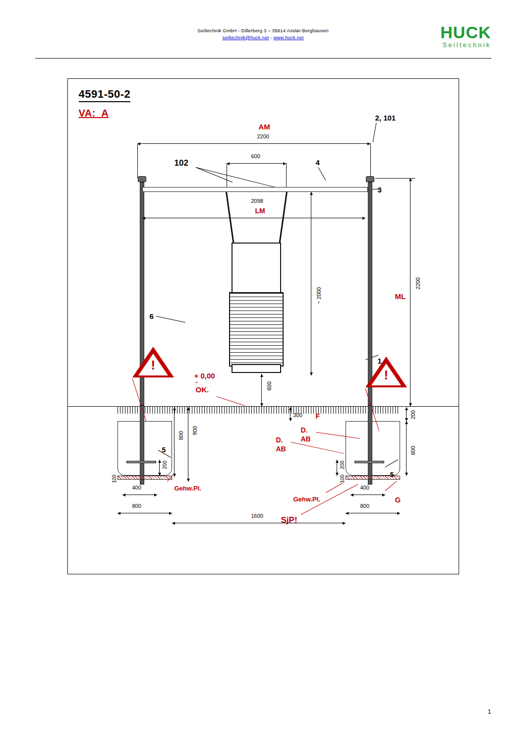Seiltechnik GmbH - Dillerberg 3 – 35614 Asslar-Berghausen
seiltechnik@huck.net - www.huck.net
HUCK
Seiltechnik
4591-50-2
VA: A
AM
2200
600
102
4
2, 101
3
1
6
2098
LM
ML
2200
~ 2000
600
+ 0,00
-
OK.
300
F
200
600
~ 400
5
5
100
100
200
200
800
900
D.
AB
D.
AB
G
Gehw.Pl.
Gehw.Pl.
SjP!
400
400
800
800
1600
!
!
1